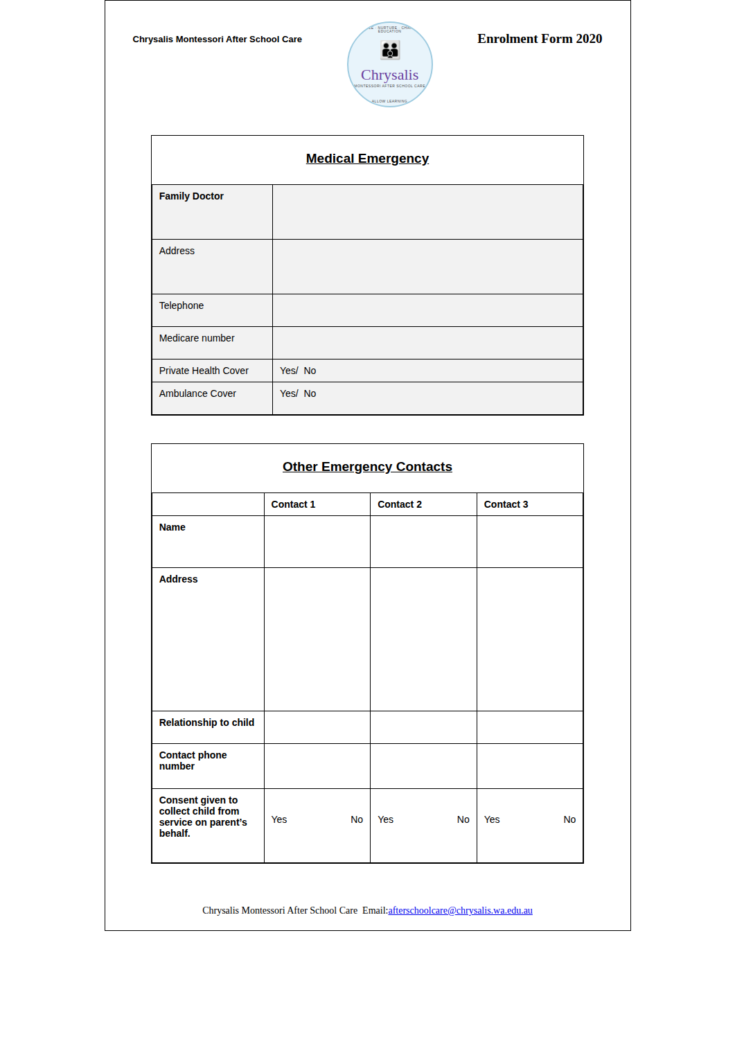Chrysalis Montessori After School Care
CREATABLE · NURTURE · CHARACTER · EDUCATION
👪
Chrysalis
MONTESSORI AFTER SCHOOL CARE
· ALLOW LEARNING ·
Enrolment Form 2020
Medical Emergency
| Family Doctor | |
| Address | |
| Telephone | |
| Medicare number | |
| Private Health Cover | Yes/ No |
| Ambulance Cover | Yes/ No |
Other Emergency Contacts
| | Contact 1 | Contact 2 | Contact 3 |
| --- | --- | --- | --- |
| Name | | | |
| Address | | | |
| Relationship to child | | | |
| Contact phone number | | | |
| Consent given to collect child from service on parent’s behalf. | Yes No | Yes No | Yes No |
Chrysalis Montessori After School Care Email:afterschoolcare@chrysalis.wa.edu.au